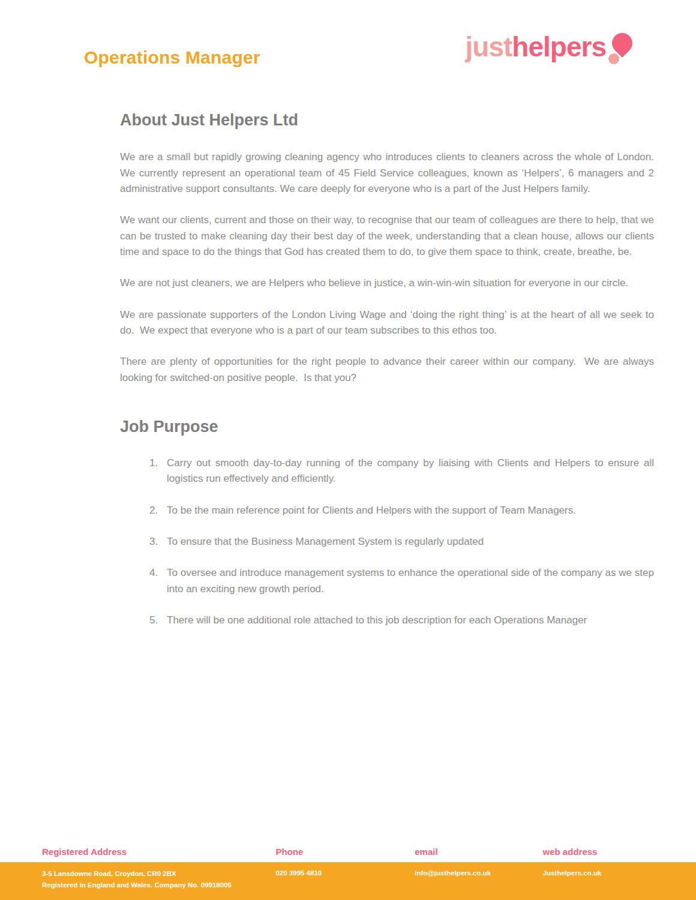Operations Manager
just helpers
About Just Helpers Ltd
We are a small but rapidly growing cleaning agency who introduces clients to cleaners across the whole of London. We currently represent an operational team of 45 Field Service colleagues, known as ‘Helpers’, 6 managers and 2 administrative support consultants. We care deeply for everyone who is a part of the Just Helpers family.
We want our clients, current and those on their way, to recognise that our team of colleagues are there to help, that we can be trusted to make cleaning day their best day of the week, understanding that a clean house, allows our clients time and space to do the things that God has created them to do, to give them space to think, create, breathe, be.
We are not just cleaners, we are Helpers who believe in justice, a win-win-win situation for everyone in our circle.
We are passionate supporters of the London Living Wage and ‘doing the right thing’ is at the heart of all we seek to do. We expect that everyone who is a part of our team subscribes to this ethos too.
There are plenty of opportunities for the right people to advance their career within our company. We are always looking for switched-on positive people. Is that you?
Job Purpose
Carry out smooth day-to-day running of the company by liaising with Clients and Helpers to ensure all logistics run effectively and efficiently.
To be the main reference point for Clients and Helpers with the support of Team Managers.
To ensure that the Business Management System is regularly updated
To oversee and introduce management systems to enhance the operational side of the company as we step into an exciting new growth period.
There will be one additional role attached to this job description for each Operations Manager
Registered Address
Phone
email
web address
3-5 Lansdowne Road, Croydon, CR0 2BX
Registered in England and Wales. Company No. 09918005
020 3995 4810
info@justhelpers.co.uk
Justhelpers.co.uk